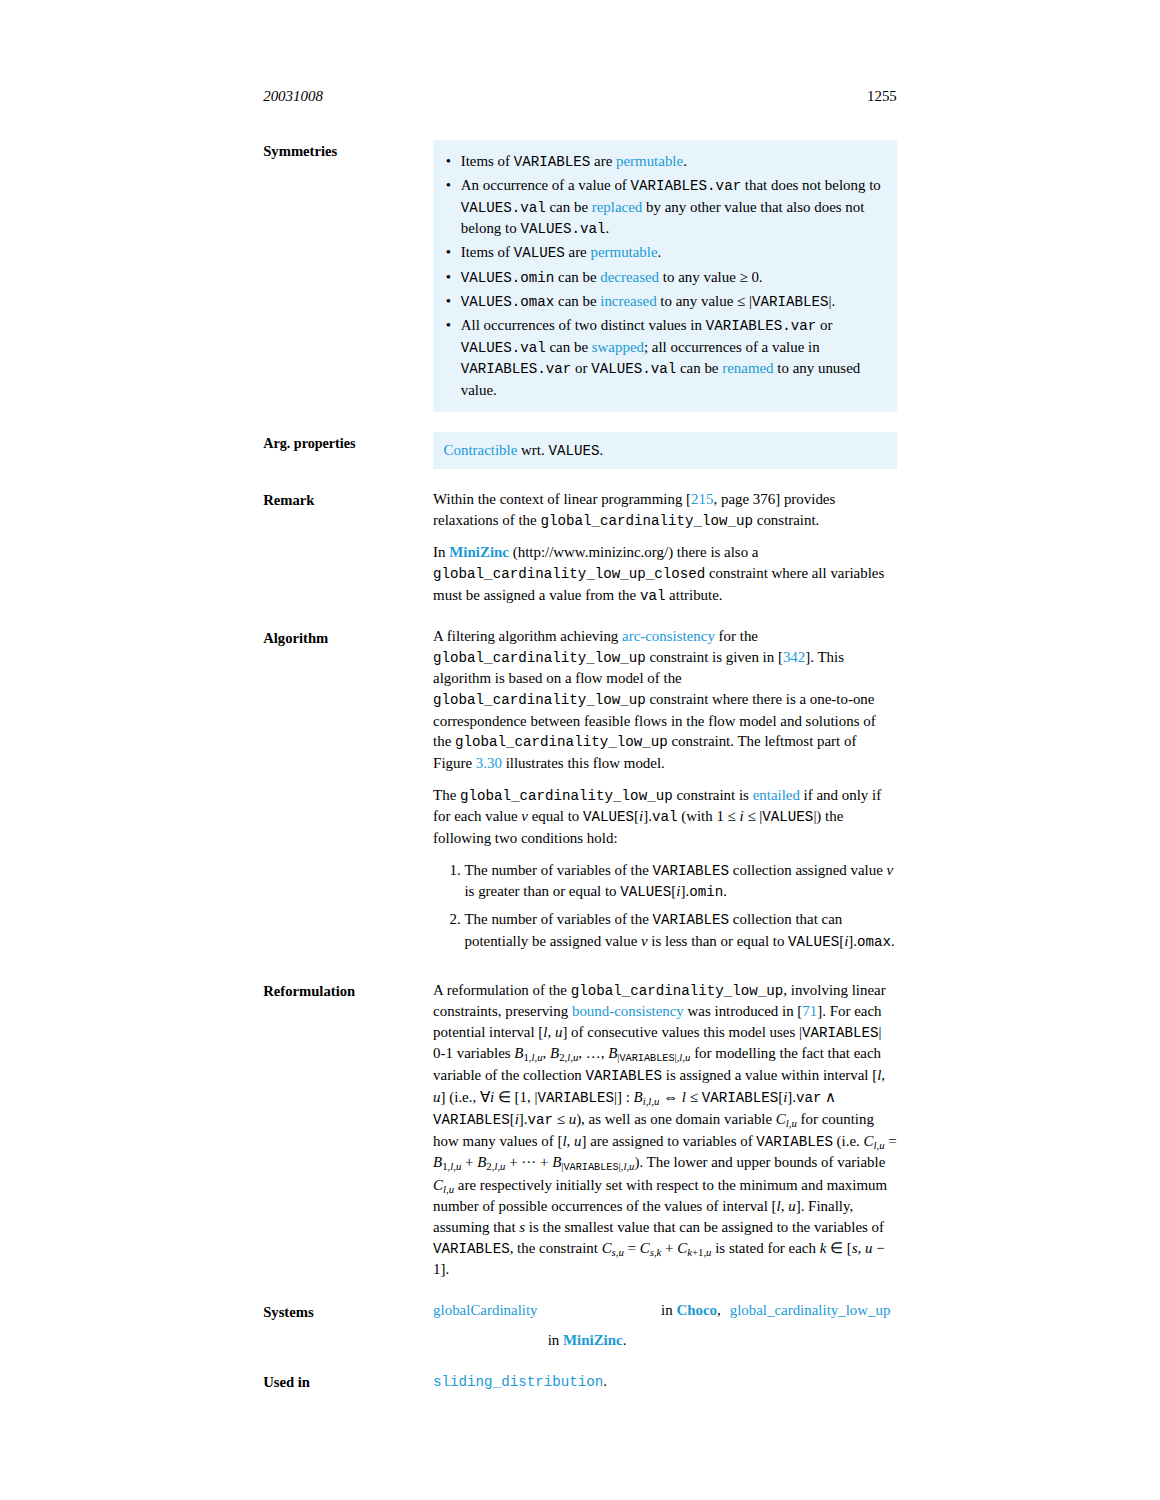20031008
1255
Symmetries
Items of VARIABLES are permutable.
An occurrence of a value of VARIABLES.var that does not belong to VALUES.val can be replaced by any other value that also does not belong to VALUES.val.
Items of VALUES are permutable.
VALUES.omin can be decreased to any value ≥ 0.
VALUES.omax can be increased to any value ≤ |VARIABLES|.
All occurrences of two distinct values in VARIABLES.var or VALUES.val can be swapped; all occurrences of a value in VARIABLES.var or VALUES.val can be renamed to any unused value.
Arg. properties
Contractible wrt. VALUES.
Remark
Within the context of linear programming [215, page 376] provides relaxations of the global_cardinality_low_up constraint.
In MiniZinc (http://www.minizinc.org/) there is also a global_cardinality_low_up_closed constraint where all variables must be assigned a value from the val attribute.
Algorithm
A filtering algorithm achieving arc-consistency for the global_cardinality_low_up constraint is given in [342]. This algorithm is based on a flow model of the global_cardinality_low_up constraint where there is a one-to-one correspondence between feasible flows in the flow model and solutions of the global_cardinality_low_up constraint. The leftmost part of Figure 3.30 illustrates this flow model.
The global_cardinality_low_up constraint is entailed if and only if for each value v equal to VALUES[i].val (with 1 ≤ i ≤ |VALUES|) the following two conditions hold:
The number of variables of the VARIABLES collection assigned value v is greater than or equal to VALUES[i].omin.
The number of variables of the VARIABLES collection that can potentially be assigned value v is less than or equal to VALUES[i].omax.
Reformulation
A reformulation of the global_cardinality_low_up, involving linear constraints, preserving bound-consistency was introduced in [71]. For each potential interval [l, u] of consecutive values this model uses |VARIABLES| 0-1 variables B 1,l,u, B 2,l,u, …, B|VARIABLES|,l,u for modelling the fact that each variable of the collection VARIABLES is assigned a value within interval [l, u] (i.e., ∀i ∈ [1, |VARIABLES|] : Bi,l,u ⇔ l ≤ VARIABLES[i].var ∧ VARIABLES[i].var ≤ u), as well as one domain variable Cl,u for counting how many values of [l, u] are assigned to variables of VARIABLES (i.e. Cl,u = B 1,l,u + B 2,l,u + ··· + B|VARIABLES|,l,u). The lower and upper bounds of variable Cl,u are respectively initially set with respect to the minimum and maximum number of possible occurrences of the values of interval [l, u]. Finally, assuming that s is the smallest value that can be assigned to the variables of VARIABLES, the constraint Cs,u = Cs,k + Ck+1,u is stated for each k ∈ [s, u − 1].
Systems
globalCardinality in Choco, global_cardinality_low_up in MiniZinc.
Used in
sliding_distribution.